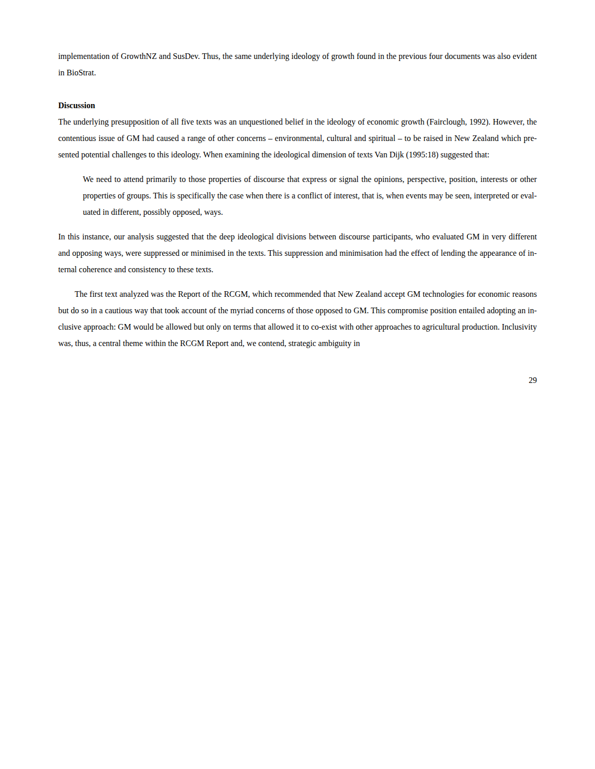implementation of GrowthNZ and SusDev. Thus, the same underlying ideology of growth found in the previous four documents was also evident in BioStrat.
Discussion
The underlying presupposition of all five texts was an unquestioned belief in the ideology of economic growth (Fairclough, 1992). However, the contentious issue of GM had caused a range of other concerns – environmental, cultural and spiritual – to be raised in New Zealand which presented potential challenges to this ideology. When examining the ideological dimension of texts Van Dijk (1995:18) suggested that:
We need to attend primarily to those properties of discourse that express or signal the opinions, perspective, position, interests or other properties of groups. This is specifically the case when there is a conflict of interest, that is, when events may be seen, interpreted or evaluated in different, possibly opposed, ways.
In this instance, our analysis suggested that the deep ideological divisions between discourse participants, who evaluated GM in very different and opposing ways, were suppressed or minimised in the texts. This suppression and minimisation had the effect of lending the appearance of internal coherence and consistency to these texts.
The first text analyzed was the Report of the RCGM, which recommended that New Zealand accept GM technologies for economic reasons but do so in a cautious way that took account of the myriad concerns of those opposed to GM. This compromise position entailed adopting an inclusive approach: GM would be allowed but only on terms that allowed it to co-exist with other approaches to agricultural production. Inclusivity was, thus, a central theme within the RCGM Report and, we contend, strategic ambiguity in
29